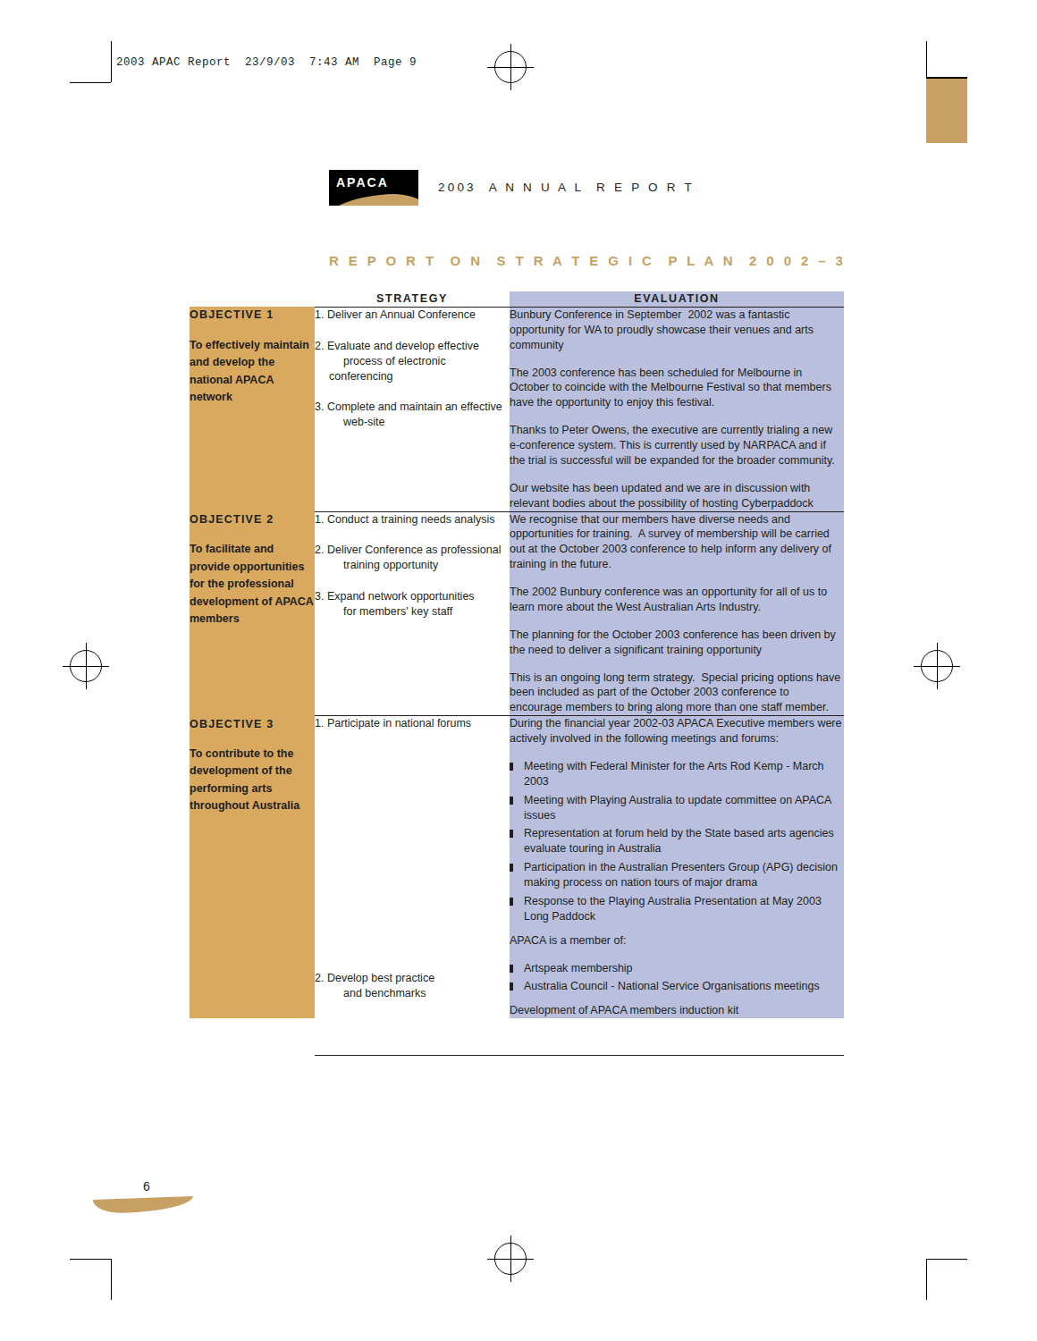2003 APAC Report 23/9/03 7:43 AM Page 9
APACA
2003 A N N U A L R E P O R T
R E P O R T O N S T R A T E G I C P L A N 2 0 0 2 – 3
| | STRATEGY | EVALUATION |
| --- | --- | --- |
| OBJECTIVE 1 To effectively maintain and develop the national APACA network | 1. Deliver an Annual Conference 2. Evaluate and develop effective process of electronic conferencing 3. Complete and maintain an effective web-site | Bunbury Conference in September 2002 was a fantastic opportunity for WA to proudly showcase their venues and arts community The 2003 conference has been scheduled for Melbourne in October to coincide with the Melbourne Festival so that members have the opportunity to enjoy this festival. Thanks to Peter Owens, the executive are currently trialing a new e-conference system. This is currently used by NARPACA and if the trial is successful will be expanded for the broader community. Our website has been updated and we are in discussion with relevant bodies about the possibility of hosting Cyberpaddock |
| OBJECTIVE 2 To facilitate and provide opportunities for the professional development of APACA members | 1. Conduct a training needs analysis 2. Deliver Conference as professional training opportunity 3. Expand network opportunities for members' key staff | We recognise that our members have diverse needs and opportunities for training. A survey of membership will be carried out at the October 2003 conference to help inform any delivery of training in the future. The 2002 Bunbury conference was an opportunity for all of us to learn more about the West Australian Arts Industry. The planning for the October 2003 conference has been driven by the need to deliver a significant training opportunity This is an ongoing long term strategy. Special pricing options have been included as part of the October 2003 conference to encourage members to bring along more than one staff member. |
| OBJECTIVE 3 To contribute to the development of the performing arts throughout Australia | 1. Participate in national forums 2. Develop best practice and benchmarks | During the financial year 2002-03 APACA Executive members were actively involved in the following meetings and forums: Meeting with Federal Minister for the Arts Rod Kemp - March 2003 Meeting with Playing Australia to update committee on APACA issues Representation at forum held by the State based arts agencies evaluate touring in Australia Participation in the Australian Presenters Group (APG) decision making process on nation tours of major drama Response to the Playing Australia Presentation at May 2003 Long Paddock APACA is a member of: Artspeak membership Australia Council - National Service Organisations meetings Development of APACA members induction kit |
6